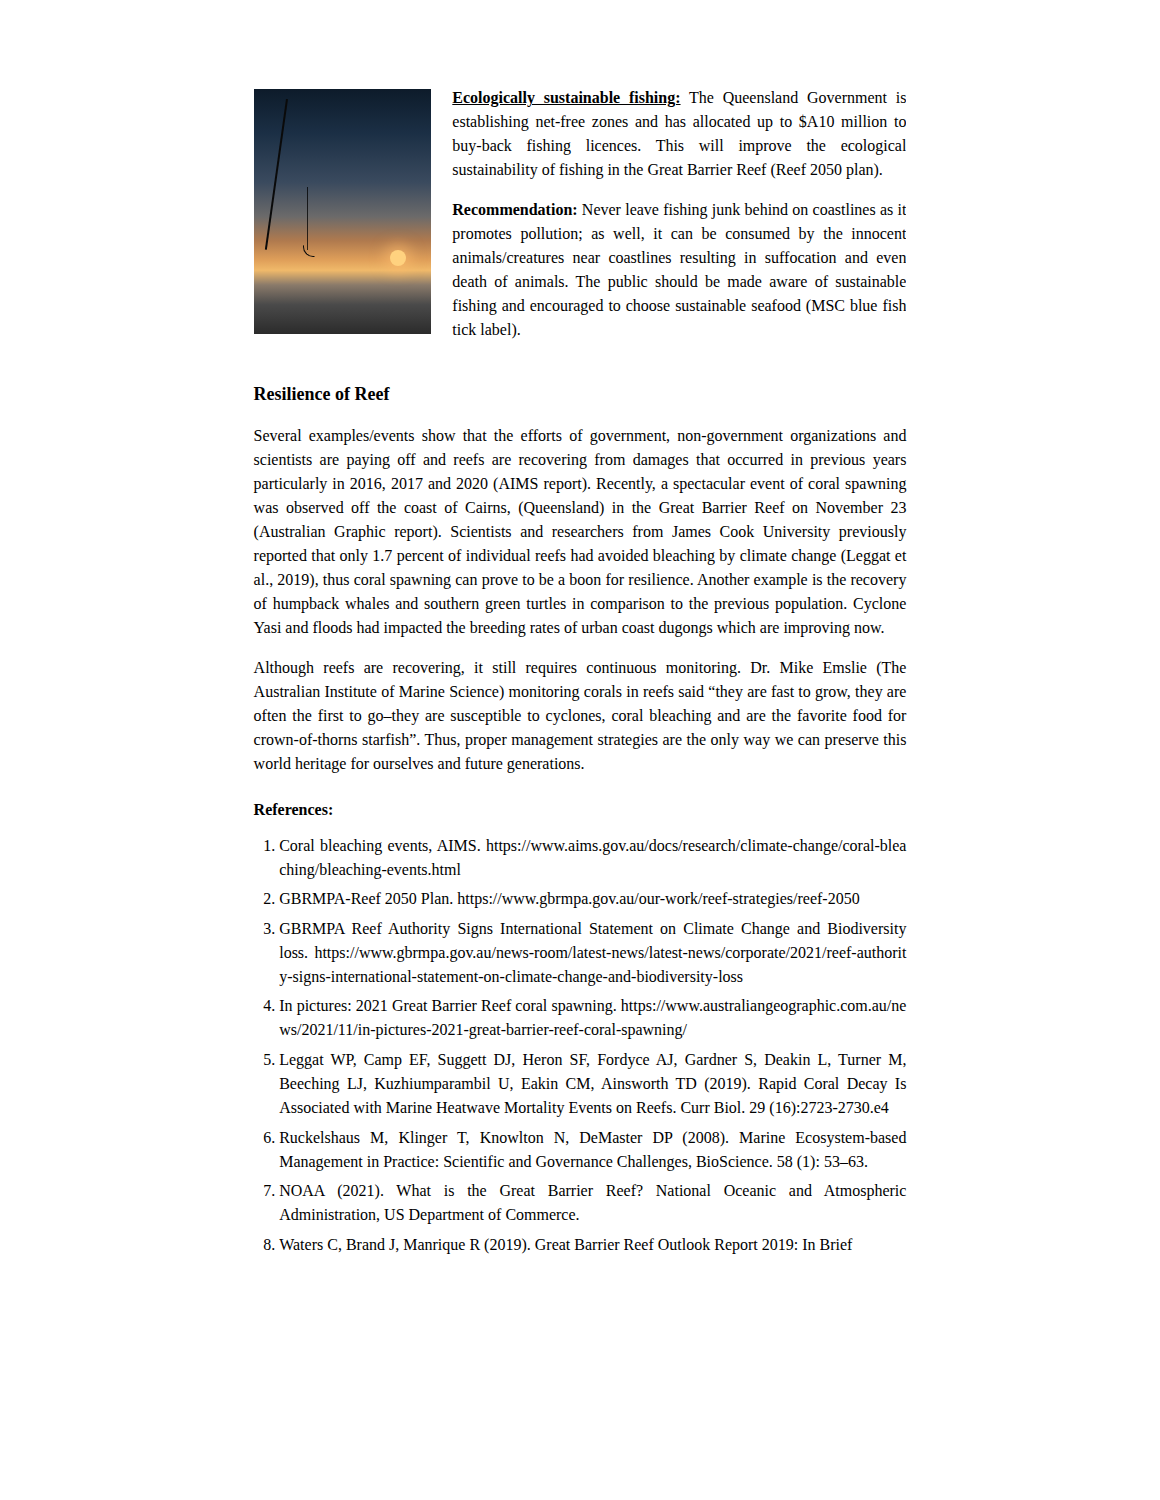Ecologically sustainable fishing: The Queensland Government is establishing net-free zones and has allocated up to $A10 million to buy-back fishing licences. This will improve the ecological sustainability of fishing in the Great Barrier Reef (Reef 2050 plan).
Recommendation: Never leave fishing junk behind on coastlines as it promotes pollution; as well, it can be consumed by the innocent animals/creatures near coastlines resulting in suffocation and even death of animals. The public should be made aware of sustainable fishing and encouraged to choose sustainable seafood (MSC blue fish tick label).
Resilience of Reef
Several examples/events show that the efforts of government, non-government organizations and scientists are paying off and reefs are recovering from damages that occurred in previous years particularly in 2016, 2017 and 2020 (AIMS report). Recently, a spectacular event of coral spawning was observed off the coast of Cairns, (Queensland) in the Great Barrier Reef on November 23 (Australian Graphic report). Scientists and researchers from James Cook University previously reported that only 1.7 percent of individual reefs had avoided bleaching by climate change (Leggat et al., 2019), thus coral spawning can prove to be a boon for resilience. Another example is the recovery of humpback whales and southern green turtles in comparison to the previous population. Cyclone Yasi and floods had impacted the breeding rates of urban coast dugongs which are improving now.
Although reefs are recovering, it still requires continuous monitoring. Dr. Mike Emslie (The Australian Institute of Marine Science) monitoring corals in reefs said “they are fast to grow, they are often the first to go–they are susceptible to cyclones, coral bleaching and are the favorite food for crown-of-thorns starfish”. Thus, proper management strategies are the only way we can preserve this world heritage for ourselves and future generations.
References:
Coral bleaching events, AIMS. https://www.aims.gov.au/docs/research/climate-change/coral-bleaching/bleaching-events.html
GBRMPA-Reef 2050 Plan. https://www.gbrmpa.gov.au/our-work/reef-strategies/reef-2050
GBRMPA Reef Authority Signs International Statement on Climate Change and Biodiversity loss. https://www.gbrmpa.gov.au/news-room/latest-news/latest-news/corporate/2021/reef-authority-signs-international-statement-on-climate-change-and-biodiversity-loss
In pictures: 2021 Great Barrier Reef coral spawning. https://www.australiangeographic.com.au/news/2021/11/in-pictures-2021-great-barrier-reef-coral-spawning/
Leggat WP, Camp EF, Suggett DJ, Heron SF, Fordyce AJ, Gardner S, Deakin L, Turner M, Beeching LJ, Kuzhiumparambil U, Eakin CM, Ainsworth TD (2019). Rapid Coral Decay Is Associated with Marine Heatwave Mortality Events on Reefs. Curr Biol. 29 (16):2723-2730.e4
Ruckelshaus M, Klinger T, Knowlton N, DeMaster DP (2008). Marine Ecosystem-based Management in Practice: Scientific and Governance Challenges, BioScience. 58 (1): 53–63.
NOAA (2021). What is the Great Barrier Reef? National Oceanic and Atmospheric Administration, US Department of Commerce.
Waters C, Brand J, Manrique R (2019). Great Barrier Reef Outlook Report 2019: In Brief